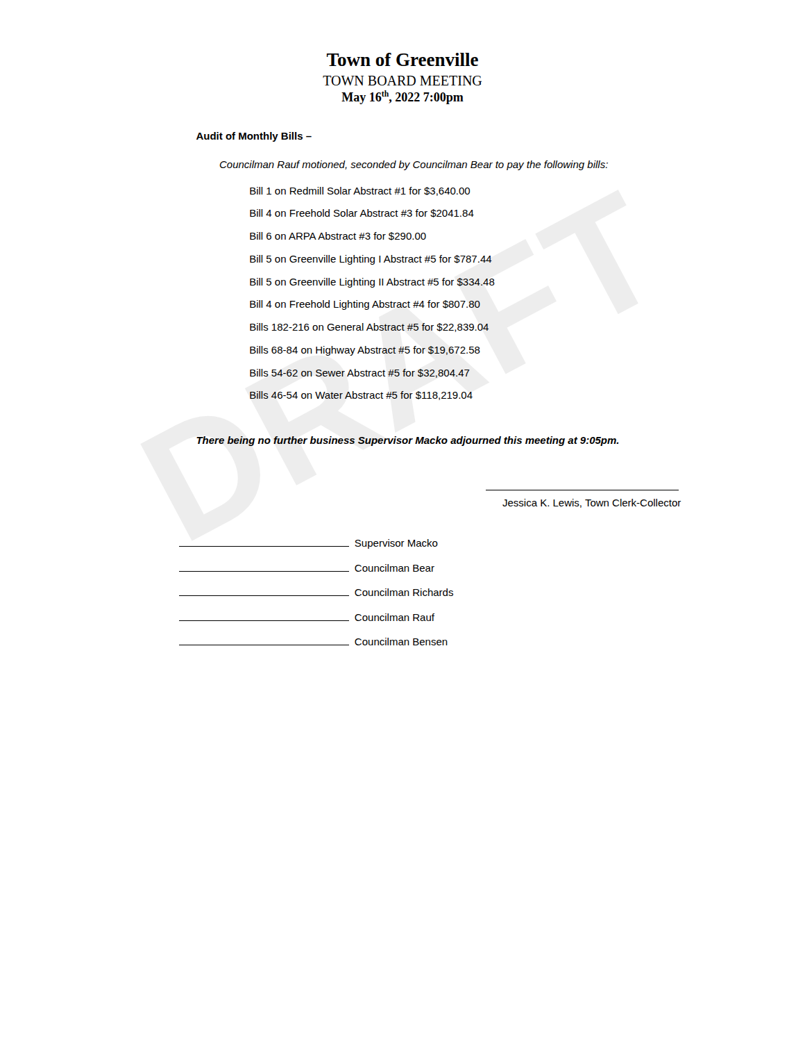DRAFT
Town of Greenville
TOWN BOARD MEETING
May 16th, 2022 7:00pm
Audit of Monthly Bills –
Councilman Rauf motioned, seconded by Councilman Bear to pay the following bills:
Bill 1 on Redmill Solar Abstract #1 for $3,640.00
Bill 4 on Freehold Solar Abstract #3 for $2041.84
Bill 6 on ARPA Abstract #3 for $290.00
Bill 5 on Greenville Lighting I Abstract #5 for $787.44
Bill 5 on Greenville Lighting II Abstract #5 for $334.48
Bill 4 on Freehold Lighting Abstract #4 for $807.80
Bills 182-216 on General Abstract #5 for $22,839.04
Bills 68-84 on Highway Abstract #5 for $19,672.58
Bills 54-62 on Sewer Abstract #5 for $32,804.47
Bills 46-54 on Water Abstract #5 for $118,219.04
There being no further business Supervisor Macko adjourned this meeting at 9:05pm.
Jessica K. Lewis, Town Clerk-Collector
| | Supervisor Macko |
| | Councilman Bear |
| | Councilman Richards |
| | Councilman Rauf |
| | Councilman Bensen |